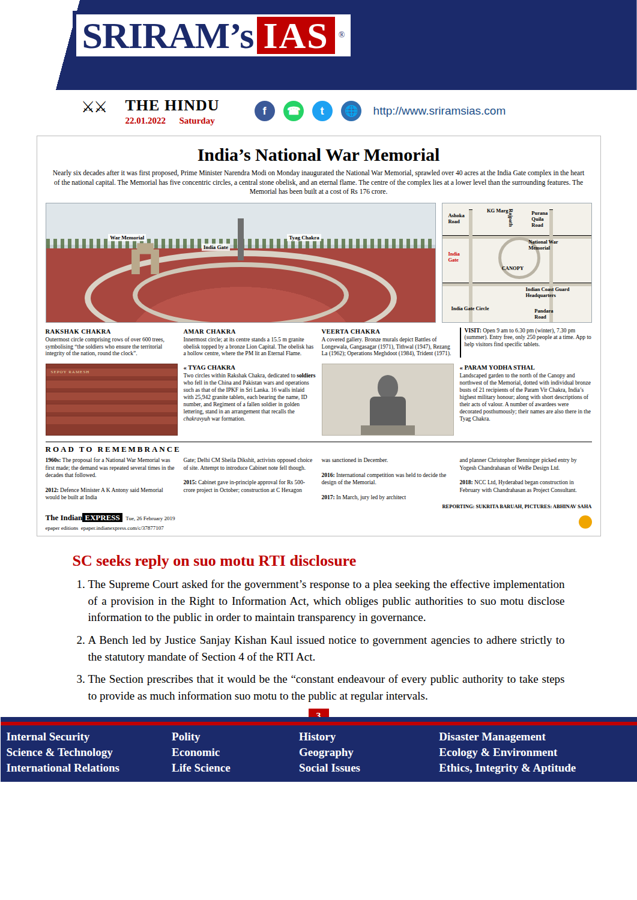SRIRAM’s IAS ®
⚔⚔
THE HINDU
22.01.2022 Saturday
f ☎ t 🌐 http://www.sriramsias.com
India’s National War Memorial
Nearly six decades after it was first proposed, Prime Minister Narendra Modi on Monday inaugurated the National War Memorial, sprawled over 40 acres at the India Gate complex in the heart of the national capital. The Memorial has five concentric circles, a central stone obelisk, and an eternal flame. The centre of the complex lies at a lower level than the surrounding features. The Memorial has been built at a cost of Rs 176 crore.
War Memorial India Gate Tyag Chakra
Ashoka
Road Purana
Quila
Road India
Gate National War
Memorial CANOPY Indian Coast Guard
Headquarters India Gate Circle Pandara
Road KG Marg Rajpath
RAKSHAK CHAKRA
Outermost circle comprising rows of over 600 trees, symbolising “the soldiers who ensure the territorial integrity of the nation, round the clock”.
AMAR CHAKRA
Innermost circle; at its centre stands a 15.5 m granite obelisk topped by a bronze Lion Capital. The obelisk has a hollow centre, where the PM lit an Eternal Flame.
VEERTA CHAKRA
A covered gallery. Bronze murals depict Battles of Longewala, Gangasagar (1971), Tithwal (1947), Rezang La (1962); Operations Meghdoot (1984), Trident (1971).
VISIT: Open 9 am to 6.30 pm (winter), 7.30 pm (summer). Entry free, only 250 people at a time. App to help visitors find specific tablets.
SEPOY RAMESH
« TYAG CHAKRA
Two circles within Rakshak Chakra, dedicated to soldiers who fell in the China and Pakistan wars and operations such as that of the IPKF in Sri Lanka. 16 walls inlaid with 25,942 granite tablets, each bearing the name, ID number, and Regiment of a fallen soldier in golden lettering, stand in an arrangement that recalls the chakravyuh war formation.
« PARAM YODHA STHAL
Landscaped garden to the north of the Canopy and northwest of the Memorial, dotted with individual bronze busts of 21 recipients of the Param Vir Chakra, India’s highest military honour; along with short descriptions of their acts of valour. A number of awardees were decorated posthumously; their names are also there in the Tyag Chakra.
ROAD TO REMEMBRANCE
1960s: The proposal for a National War Memorial was first made; the demand was repeated several times in the decades that followed.
2012: Defence Minister A K Antony said Memorial would be built at India
Gate; Delhi CM Sheila Dikshit, activists opposed choice of site. Attempt to introduce Cabinet note fell though.
2015: Cabinet gave in-principle approval for Rs 500-crore project in October; construction at C Hexagon
was sanctioned in December.
2016: International competition was held to decide the design of the Memorial.
2017: In March, jury led by architect
and planner Christopher Benninger picked entry by Yogesh Chandrahasan of WeBe Design Ltd.
2018: NCC Ltd, Hyderabad began construction in February with Chandrahasan as Project Consultant.
REPORTING: SUKRITA BARUAH, PICTURES: ABHINAV SAHA
The IndianEXPRESS Tue, 26 February 2019
epaper editions epaper.indianexpress.com/c/37877107
SC seeks reply on suo motu RTI disclosure
The Supreme Court asked for the government’s response to a plea seeking the effective implementation of a provision in the Right to Information Act, which obliges public authorities to suo motu disclose information to the public in order to maintain transparency in governance.
A Bench led by Justice Sanjay Kishan Kaul issued notice to government agencies to adhere strictly to the statutory mandate of Section 4 of the RTI Act.
The Section prescribes that it would be the “constant endeavour of every public authority to take steps to provide as much information suo motu to the public at regular intervals.
3
| Internal Security | Polity | History | Disaster Management |
| Science & Technology | Economic | Geography | Ecology & Environment |
| International Relations | Life Science | Social Issues | Ethics, Integrity & Aptitude |